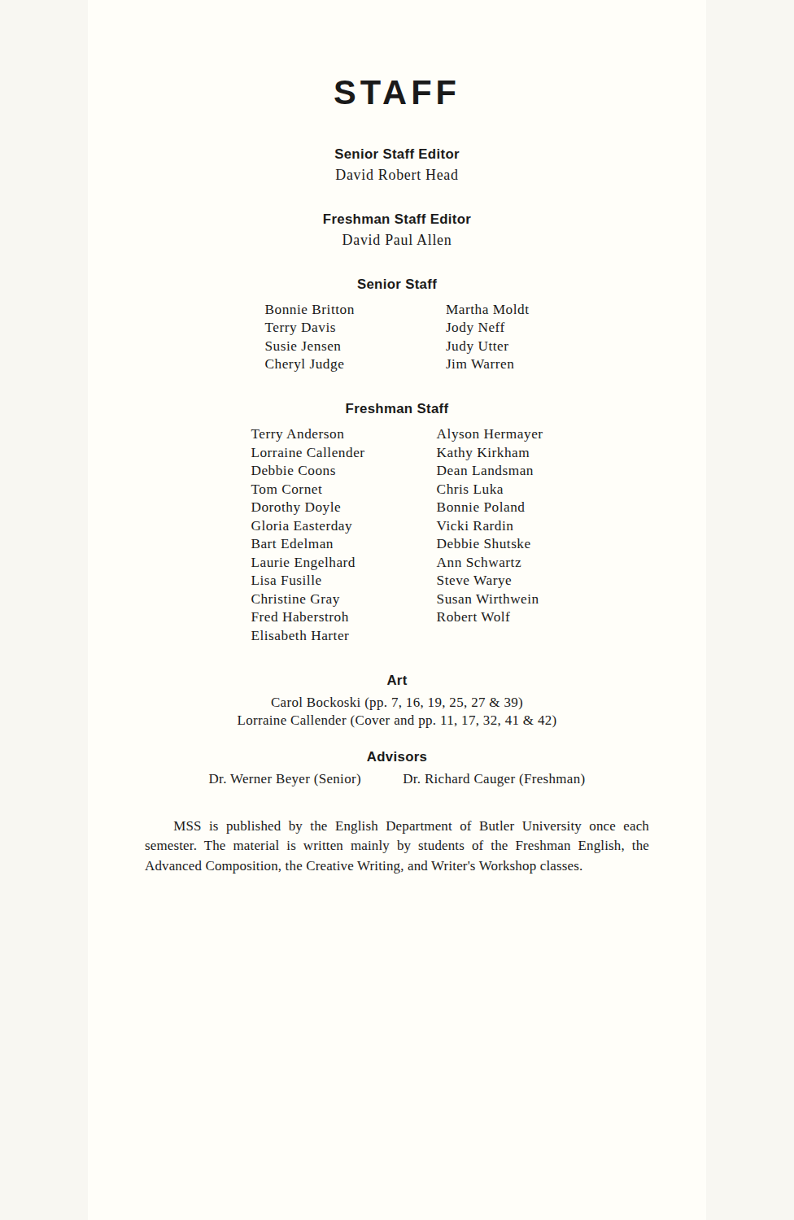STAFF
Senior Staff Editor
David Robert Head
Freshman Staff Editor
David Paul Allen
Senior Staff
| Bonnie Britton | Martha Moldt |
| Terry Davis | Jody Neff |
| Susie Jensen | Judy Utter |
| Cheryl Judge | Jim Warren |
Freshman Staff
| Terry Anderson | Alyson Hermayer |
| Lorraine Callender | Kathy Kirkham |
| Debbie Coons | Dean Landsman |
| Tom Cornet | Chris Luka |
| Dorothy Doyle | Bonnie Poland |
| Gloria Easterday | Vicki Rardin |
| Bart Edelman | Debbie Shutske |
| Laurie Engelhard | Ann Schwartz |
| Lisa Fusille | Steve Warye |
| Christine Gray | Susan Wirthwein |
| Fred Haberstroh | Robert Wolf |
| Elisabeth Harter | |
Art
Carol Bockoski (pp. 7, 16, 19, 25, 27 & 39)
Lorraine Callender (Cover and pp. 11, 17, 32, 41 & 42)
Advisors
Dr. Werner Beyer (Senior) Dr. Richard Cauger (Freshman)
MSS is published by the English Department of Butler University once each semester. The material is written mainly by students of the Freshman English, the Advanced Composition, the Creative Writing, and Writer's Workshop classes.